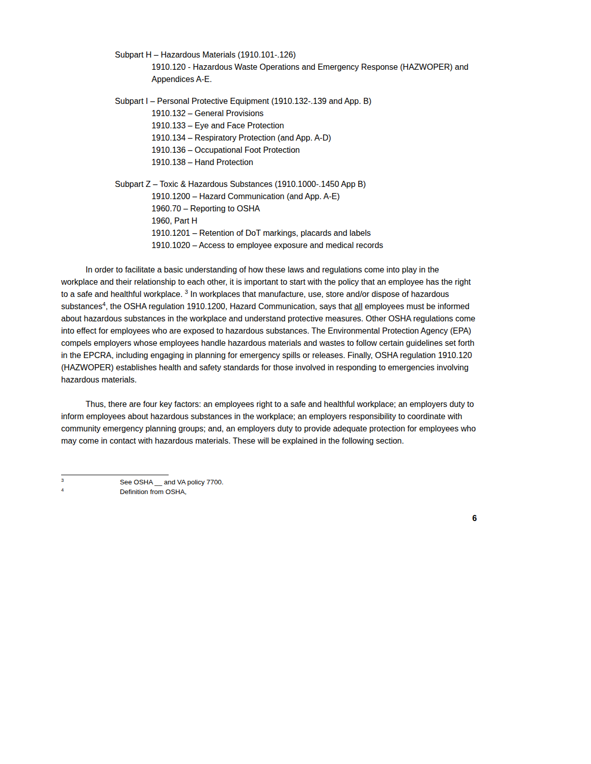Subpart H – Hazardous Materials (1910.101-.126)
1910.120 - Hazardous Waste Operations and Emergency Response (HAZWOPER) and Appendices A-E.
Subpart I – Personal Protective Equipment (1910.132-.139 and App. B)
1910.132 – General Provisions
1910.133 – Eye and Face Protection
1910.134 – Respiratory Protection (and App. A-D)
1910.136 – Occupational Foot Protection
1910.138 – Hand Protection
Subpart Z – Toxic & Hazardous Substances (1910.1000-.1450 App B)
1910.1200 – Hazard Communication (and App. A-E)
1960.70 – Reporting to OSHA
1960, Part H
1910.1201 – Retention of DoT markings, placards and labels
1910.1020 – Access to employee exposure and medical records
In order to facilitate a basic understanding of how these laws and regulations come into play in the workplace and their relationship to each other, it is important to start with the policy that an employee has the right to a safe and healthful workplace. 3 In workplaces that manufacture, use, store and/or dispose of hazardous substances4, the OSHA regulation 1910.1200, Hazard Communication, says that all employees must be informed about hazardous substances in the workplace and understand protective measures. Other OSHA regulations come into effect for employees who are exposed to hazardous substances. The Environmental Protection Agency (EPA) compels employers whose employees handle hazardous materials and wastes to follow certain guidelines set forth in the EPCRA, including engaging in planning for emergency spills or releases. Finally, OSHA regulation 1910.120 (HAZWOPER) establishes health and safety standards for those involved in responding to emergencies involving hazardous materials.
Thus, there are four key factors: an employees right to a safe and healthful workplace; an employers duty to inform employees about hazardous substances in the workplace; an employers responsibility to coordinate with community emergency planning groups; and, an employers duty to provide adequate protection for employees who may come in contact with hazardous materials. These will be explained in the following section.
3 See OSHA __ and VA policy 7700.
4 Definition from OSHA,
6